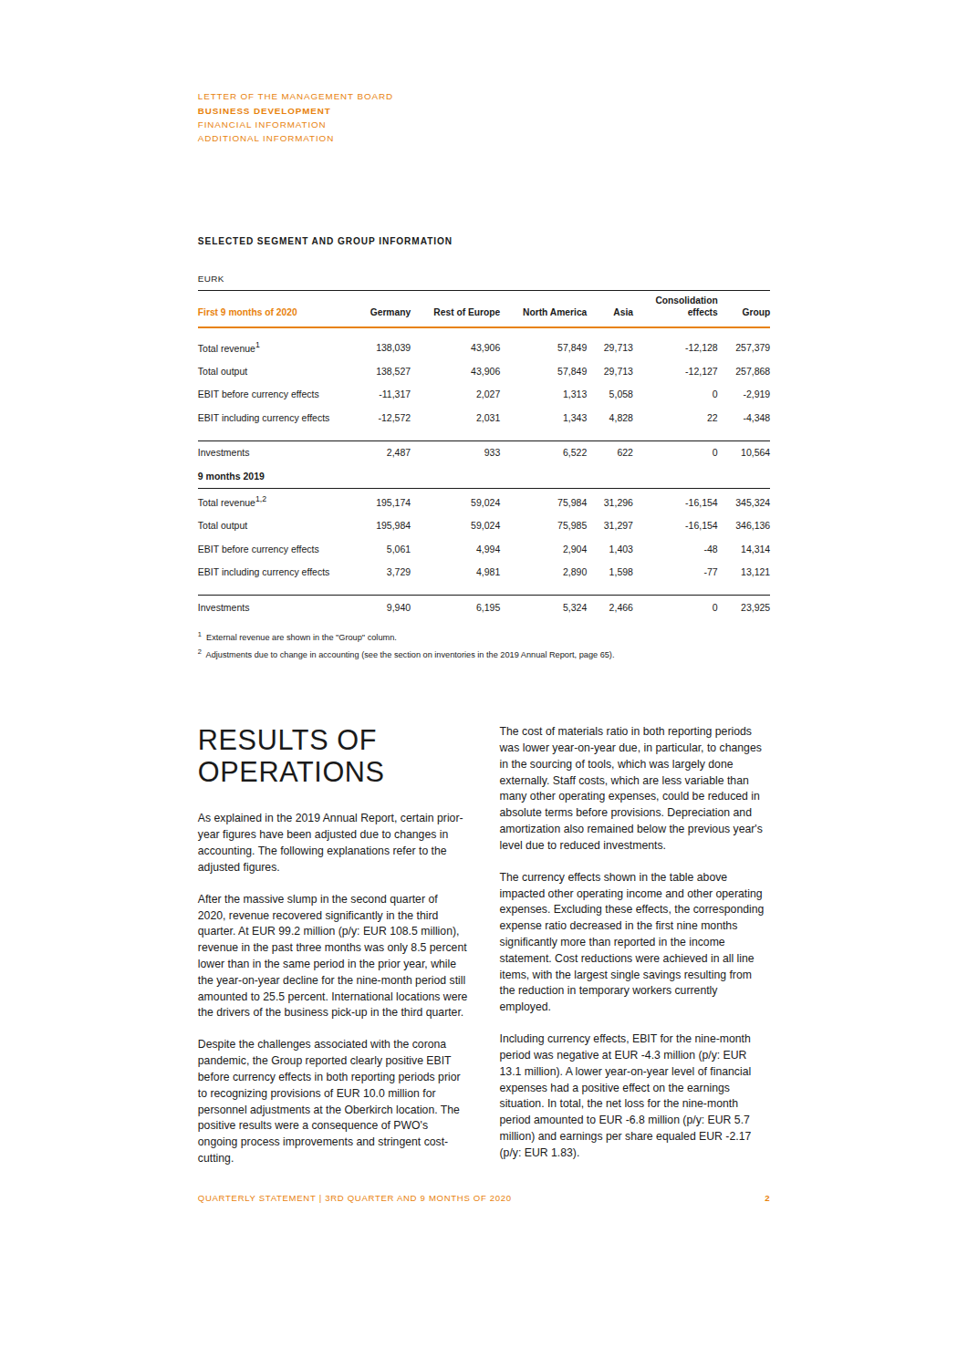Letter of the Management Board
Business Development
Financial Information
Additional Information
Selected segment and group information
EURk
| First 9 months of 2020 | Germany | Rest of Europe | North America | Asia | Consolidation effects | Group |
| --- | --- | --- | --- | --- | --- | --- |
| Total revenue 1 | 138,039 | 43,906 | 57,849 | 29,713 | -12,128 | 257,379 |
| Total output | 138,527 | 43,906 | 57,849 | 29,713 | -12,127 | 257,868 |
| EBIT before currency effects | -11,317 | 2,027 | 1,313 | 5,058 | 0 | -2,919 |
| EBIT including currency effects | -12,572 | 2,031 | 1,343 | 4,828 | 22 | -4,348 |
| Investments | 2,487 | 933 | 6,522 | 622 | 0 | 10,564 |
| 9 months 2019 | | | | | | |
| Total revenue 1,2 | 195,174 | 59,024 | 75,984 | 31,296 | -16,154 | 345,324 |
| Total output | 195,984 | 59,024 | 75,985 | 31,297 | -16,154 | 346,136 |
| EBIT before currency effects | 5,061 | 4,994 | 2,904 | 1,403 | -48 | 14,314 |
| EBIT including currency effects | 3,729 | 4,981 | 2,890 | 1,598 | -77 | 13,121 |
| Investments | 9,940 | 6,195 | 5,324 | 2,466 | 0 | 23,925 |
1 External revenue are shown in the "Group" column.
2 Adjustments due to change in accounting (see the section on inventories in the 2019 Annual Report, page 65).
Results of
Operations
As explained in the 2019 Annual Report, certain prior-year figures have been adjusted due to changes in accounting. The following explanations refer to the adjusted figures.
After the massive slump in the second quarter of 2020, revenue recovered significantly in the third quarter. At EUR 99.2 million (p/y: EUR 108.5 million), revenue in the past three months was only 8.5 percent lower than in the same period in the prior year, while the year-on-year decline for the nine-month period still amounted to 25.5 percent. International locations were the drivers of the business pick-up in the third quarter.
Despite the challenges associated with the corona pandemic, the Group reported clearly positive EBIT before currency effects in both reporting periods prior to recognizing provisions of EUR 10.0 million for personnel adjustments at the Oberkirch location. The positive results were a consequence of PWO's ongoing process improvements and stringent cost-cutting.
The cost of materials ratio in both reporting periods was lower year-on-year due, in particular, to changes in the sourcing of tools, which was largely done externally. Staff costs, which are less variable than many other operating expenses, could be reduced in absolute terms before provisions. Depreciation and amortization also remained below the previous year's level due to reduced investments.
The currency effects shown in the table above impacted other operating income and other operating expenses. Excluding these effects, the corresponding expense ratio decreased in the first nine months significantly more than reported in the income statement. Cost reductions were achieved in all line items, with the largest single savings resulting from the reduction in temporary workers currently employed.
Including currency effects, EBIT for the nine-month period was negative at EUR -4.3 million (p/y: EUR 13.1 million). A lower year-on-year level of financial expenses had a positive effect on the earnings situation. In total, the net loss for the nine-month period amounted to EUR -6.8 million (p/y: EUR 5.7 million) and earnings per share equaled EUR -2.17 (p/y: EUR 1.83).
Quarterly Statement | 3rd Quarter and 9 Months of 2020 2